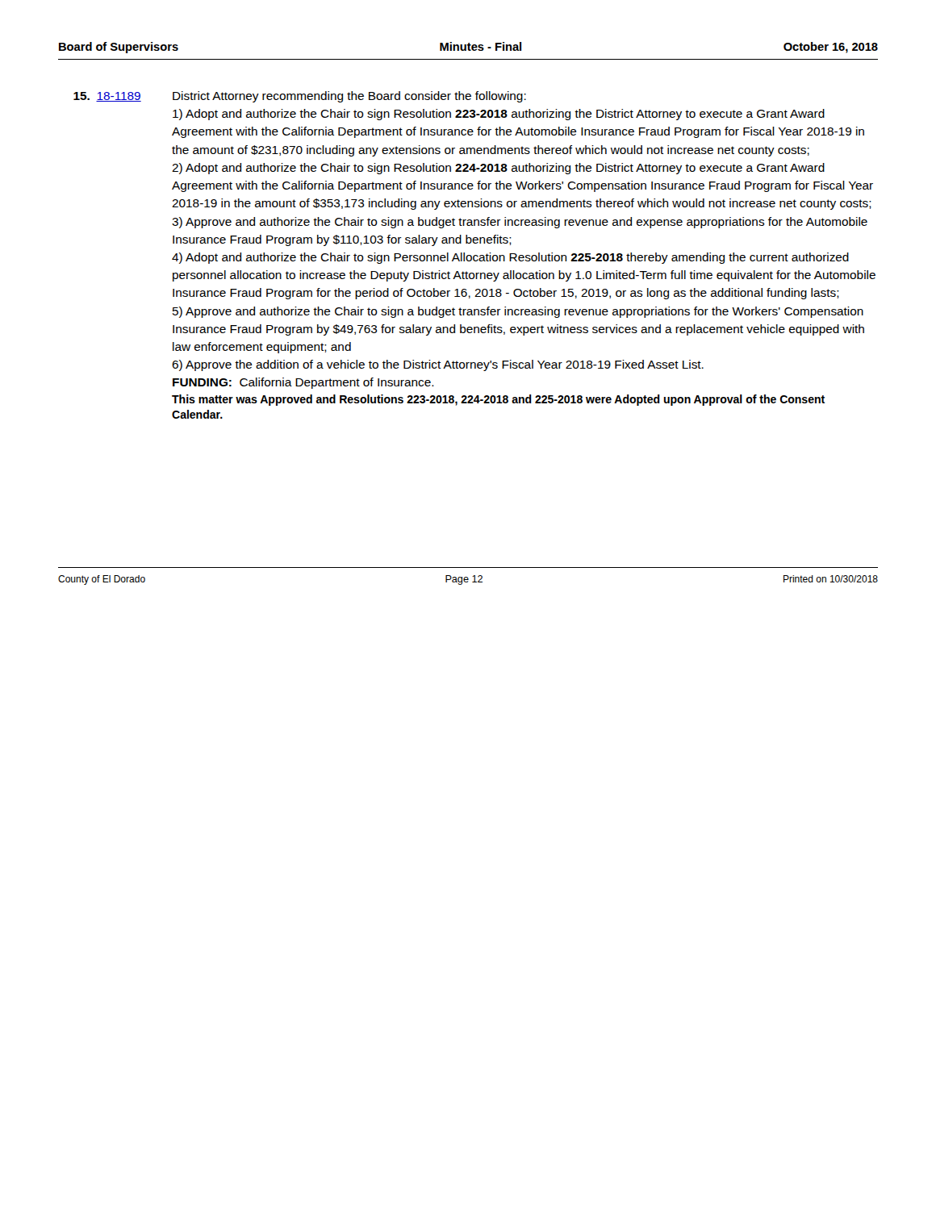Board of Supervisors
Minutes - Final
October 16, 2018
15.
18-1189
District Attorney recommending the Board consider the following:
1) Adopt and authorize the Chair to sign Resolution 223-2018 authorizing the District Attorney to execute a Grant Award Agreement with the California Department of Insurance for the Automobile Insurance Fraud Program for Fiscal Year 2018-19 in the amount of $231,870 including any extensions or amendments thereof which would not increase net county costs;
2) Adopt and authorize the Chair to sign Resolution 224-2018 authorizing the District Attorney to execute a Grant Award Agreement with the California Department of Insurance for the Workers' Compensation Insurance Fraud Program for Fiscal Year 2018-19 in the amount of $353,173 including any extensions or amendments thereof which would not increase net county costs;
3) Approve and authorize the Chair to sign a budget transfer increasing revenue and expense appropriations for the Automobile Insurance Fraud Program by $110,103 for salary and benefits;
4) Adopt and authorize the Chair to sign Personnel Allocation Resolution 225-2018 thereby amending the current authorized personnel allocation to increase the Deputy District Attorney allocation by 1.0 Limited-Term full time equivalent for the Automobile Insurance Fraud Program for the period of October 16, 2018 - October 15, 2019, or as long as the additional funding lasts;
5) Approve and authorize the Chair to sign a budget transfer increasing revenue appropriations for the Workers' Compensation Insurance Fraud Program by $49,763 for salary and benefits, expert witness services and a replacement vehicle equipped with law enforcement equipment; and
6) Approve the addition of a vehicle to the District Attorney's Fiscal Year 2018-19 Fixed Asset List.
FUNDING: California Department of Insurance.
This matter was Approved and Resolutions 223-2018, 224-2018 and 225-2018 were Adopted upon Approval of the Consent Calendar.
County of El Dorado
Page 12
Printed on 10/30/2018